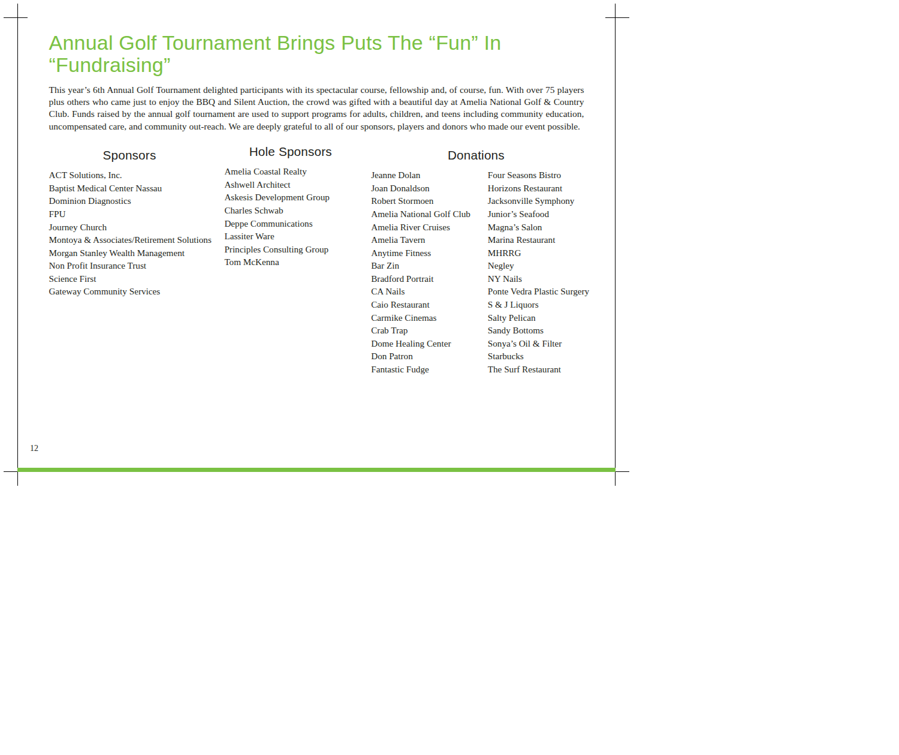Annual Golf Tournament Brings Puts The “Fun” In “Fundraising”
This year’s 6th Annual Golf Tournament delighted participants with its spectacular course, fellowship and, of course, fun. With over 75 players plus others who came just to enjoy the BBQ and Silent Auction, the crowd was gifted with a beautiful day at Amelia National Golf & Country Club. Funds raised by the annual golf tournament are used to support programs for adults, children, and teens including community education, uncompensated care, and community out-reach. We are deeply grateful to all of our sponsors, players and donors who made our event possible.
Sponsors
ACT Solutions, Inc.
Baptist Medical Center Nassau
Dominion Diagnostics
FPU
Journey Church
Montoya & Associates/Retirement Solutions
Morgan Stanley Wealth Management
Non Profit Insurance Trust
Science First
Gateway Community Services
Hole Sponsors
Amelia Coastal Realty
Ashwell Architect
Askesis Development Group
Charles Schwab
Deppe Communications
Lassiter Ware
Principles Consulting Group
Tom McKenna
Donations
Jeanne Dolan
Joan Donaldson
Robert Stormoen
Amelia National Golf Club
Amelia River Cruises
Amelia Tavern
Anytime Fitness
Bar Zin
Bradford Portrait
CA Nails
Caio Restaurant
Carmike Cinemas
Crab Trap
Dome Healing Center
Don Patron
Fantastic Fudge
Four Seasons Bistro
Horizons Restaurant
Jacksonville Symphony
Junior’s Seafood
Magna’s Salon
Marina Restaurant
MHRRG
Negley
NY Nails
Ponte Vedra Plastic Surgery
S & J Liquors
Salty Pelican
Sandy Bottoms
Sonya’s Oil & Filter
Starbucks
The Surf Restaurant
12